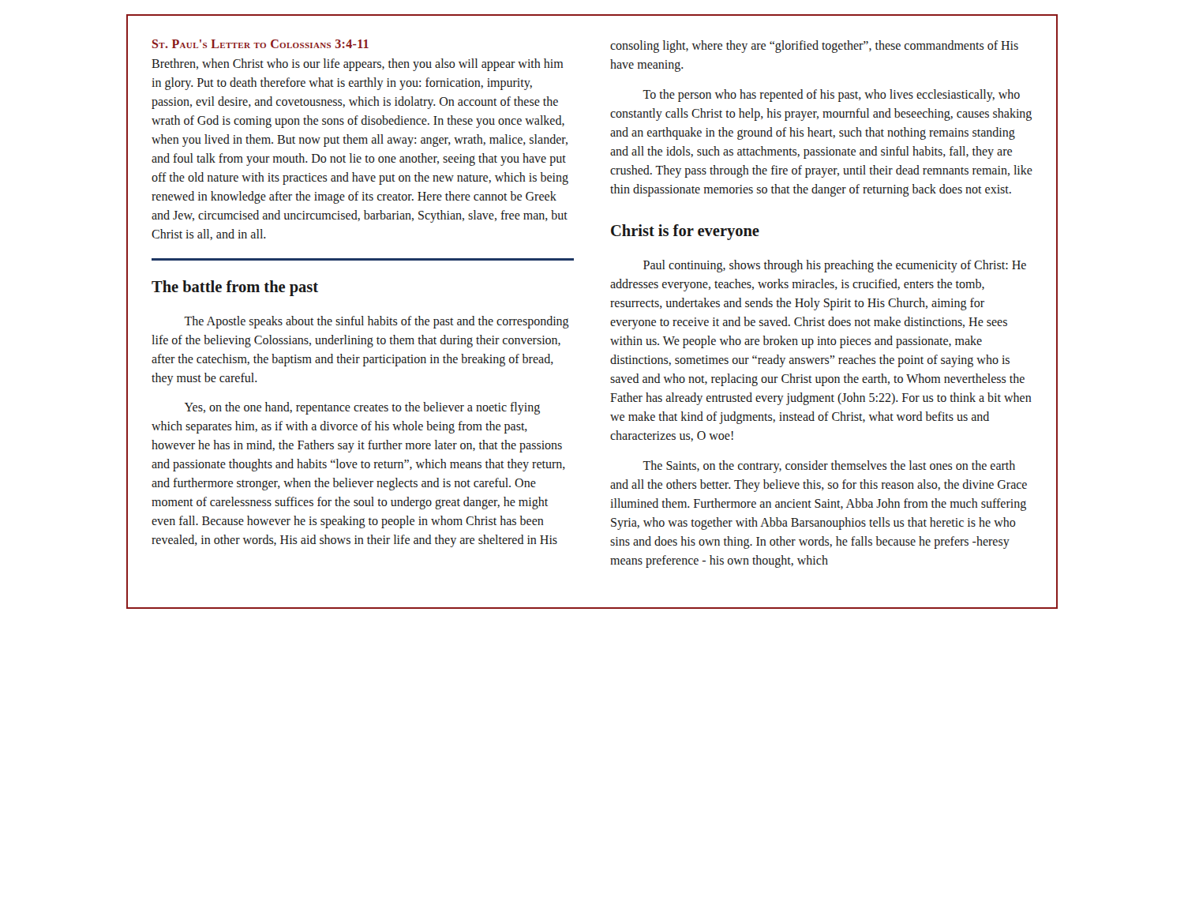St. Paul's Letter to Colossians 3:4-11
Brethren, when Christ who is our life appears, then you also will appear with him in glory. Put to death therefore what is earthly in you: fornication, impurity, passion, evil desire, and covetousness, which is idolatry. On account of these the wrath of God is coming upon the sons of disobedience. In these you once walked, when you lived in them. But now put them all away: anger, wrath, malice, slander, and foul talk from your mouth. Do not lie to one another, seeing that you have put off the old nature with its practices and have put on the new nature, which is being renewed in knowledge after the image of its creator. Here there cannot be Greek and Jew, circumcised and uncircumcised, barbarian, Scythian, slave, free man, but Christ is all, and in all.
The battle from the past
The Apostle speaks about the sinful habits of the past and the corresponding life of the believing Colossians, underlining to them that during their conversion, after the catechism, the baptism and their participation in the breaking of bread, they must be careful.
Yes, on the one hand, repentance creates to the believer a noetic flying which separates him, as if with a divorce of his whole being from the past, however he has in mind, the Fathers say it further more later on, that the passions and passionate thoughts and habits “love to return”, which means that they return, and furthermore stronger, when the believer neglects and is not careful. One moment of carelessness suffices for the soul to undergo great danger, he might even fall. Because however he is speaking to people in whom Christ has been revealed, in other words, His aid shows in their life and they are sheltered in His
consoling light, where they are “glorified together”, these commandments of His have meaning.
To the person who has repented of his past, who lives ecclesiastically, who constantly calls Christ to help, his prayer, mournful and beseeching, causes shaking and an earthquake in the ground of his heart, such that nothing remains standing and all the idols, such as attachments, passionate and sinful habits, fall, they are crushed. They pass through the fire of prayer, until their dead remnants remain, like thin dispassionate memories so that the danger of returning back does not exist.
Christ is for everyone
Paul continuing, shows through his preaching the ecumenicity of Christ: He addresses everyone, teaches, works miracles, is crucified, enters the tomb, resurrects, undertakes and sends the Holy Spirit to His Church, aiming for everyone to receive it and be saved. Christ does not make distinctions, He sees within us. We people who are broken up into pieces and passionate, make distinctions, sometimes our “ready answers” reaches the point of saying who is saved and who not, replacing our Christ upon the earth, to Whom nevertheless the Father has already entrusted every judgment (John 5:22). For us to think a bit when we make that kind of judgments, instead of Christ, what word befits us and characterizes us, O woe!
The Saints, on the contrary, consider themselves the last ones on the earth and all the others better. They believe this, so for this reason also, the divine Grace illumined them. Furthermore an ancient Saint, Abba John from the much suffering Syria, who was together with Abba Barsanouphios tells us that heretic is he who sins and does his own thing. In other words, he falls because he prefers -heresy means preference - his own thought, which